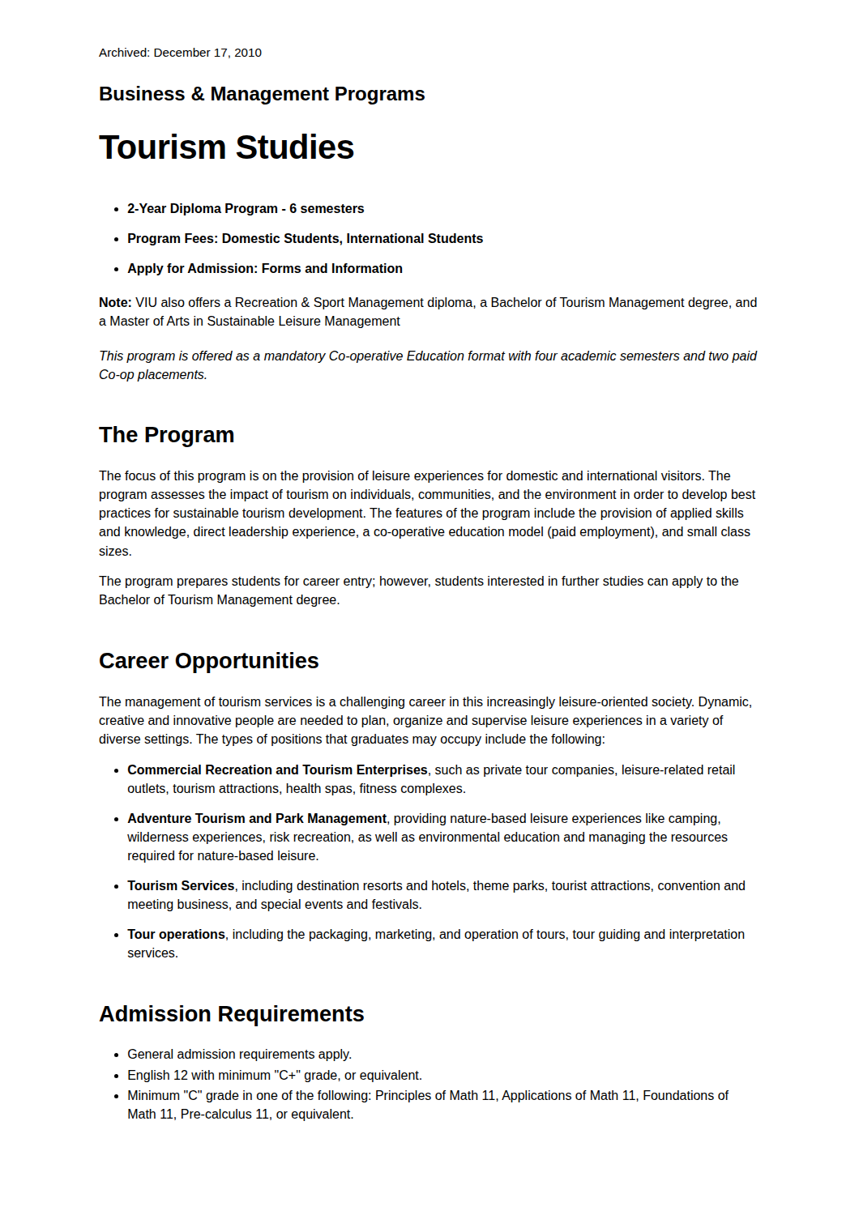Archived: December 17, 2010
Business & Management Programs
Tourism Studies
2-Year Diploma Program - 6 semesters
Program Fees: Domestic Students, International Students
Apply for Admission: Forms and Information
Note: VIU also offers a Recreation & Sport Management diploma, a Bachelor of Tourism Management degree, and a Master of Arts in Sustainable Leisure Management
This program is offered as a mandatory Co-operative Education format with four academic semesters and two paid Co-op placements.
The Program
The focus of this program is on the provision of leisure experiences for domestic and international visitors. The program assesses the impact of tourism on individuals, communities, and the environment in order to develop best practices for sustainable tourism development. The features of the program include the provision of applied skills and knowledge, direct leadership experience, a co-operative education model (paid employment), and small class sizes.
The program prepares students for career entry; however, students interested in further studies can apply to the Bachelor of Tourism Management degree.
Career Opportunities
The management of tourism services is a challenging career in this increasingly leisure-oriented society. Dynamic, creative and innovative people are needed to plan, organize and supervise leisure experiences in a variety of diverse settings. The types of positions that graduates may occupy include the following:
Commercial Recreation and Tourism Enterprises, such as private tour companies, leisure-related retail outlets, tourism attractions, health spas, fitness complexes.
Adventure Tourism and Park Management, providing nature-based leisure experiences like camping, wilderness experiences, risk recreation, as well as environmental education and managing the resources required for nature-based leisure.
Tourism Services, including destination resorts and hotels, theme parks, tourist attractions, convention and meeting business, and special events and festivals.
Tour operations, including the packaging, marketing, and operation of tours, tour guiding and interpretation services.
Admission Requirements
General admission requirements apply.
English 12 with minimum "C+" grade, or equivalent.
Minimum "C" grade in one of the following: Principles of Math 11, Applications of Math 11, Foundations of Math 11, Pre-calculus 11, or equivalent.